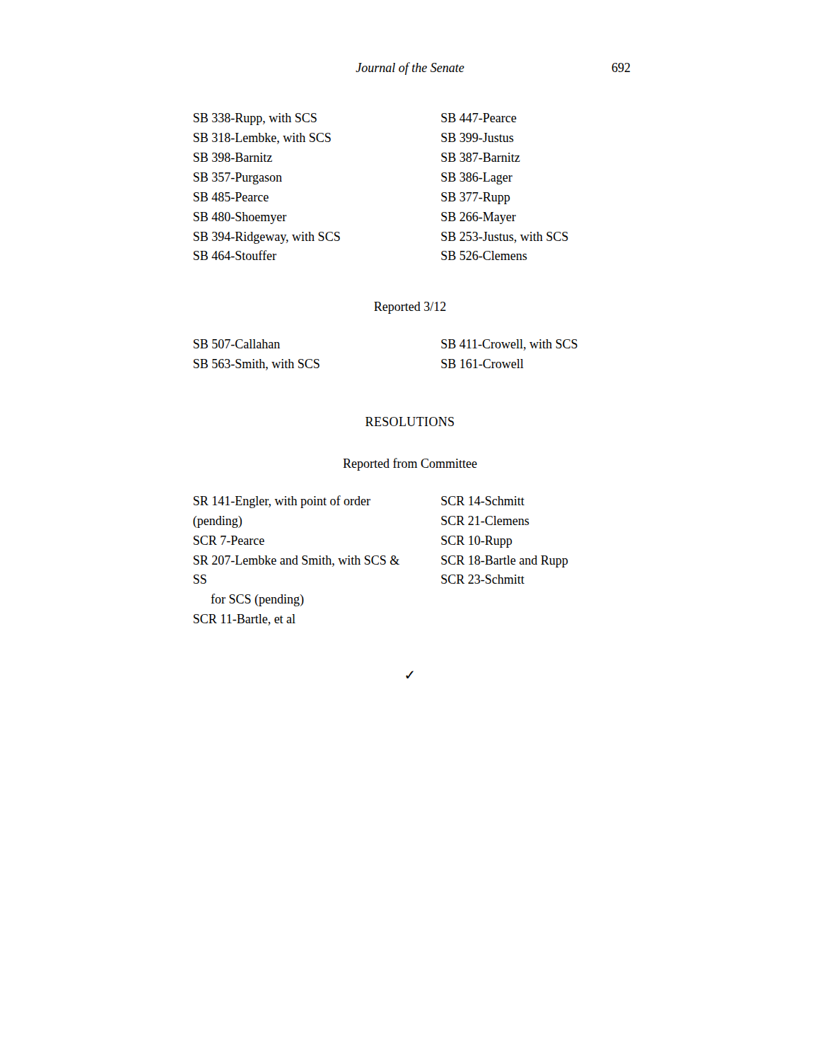Journal of the Senate 692
SB 338-Rupp, with SCS
SB 318-Lembke, with SCS
SB 398-Barnitz
SB 357-Purgason
SB 485-Pearce
SB 480-Shoemyer
SB 394-Ridgeway, with SCS
SB 464-Stouffer
SB 447-Pearce
SB 399-Justus
SB 387-Barnitz
SB 386-Lager
SB 377-Rupp
SB 266-Mayer
SB 253-Justus, with SCS
SB 526-Clemens
Reported 3/12
SB 507-Callahan
SB 563-Smith, with SCS
SB 411-Crowell, with SCS
SB 161-Crowell
RESOLUTIONS
Reported from Committee
SR 141-Engler, with point of order (pending)
SCR 7-Pearce
SR 207-Lembke and Smith, with SCS & SS
for SCS (pending) SCR 11-Bartle, et al
SCR 14-Schmitt
SCR 21-Clemens
SCR 10-Rupp
SCR 18-Bartle and Rupp
SCR 23-Schmitt
✓